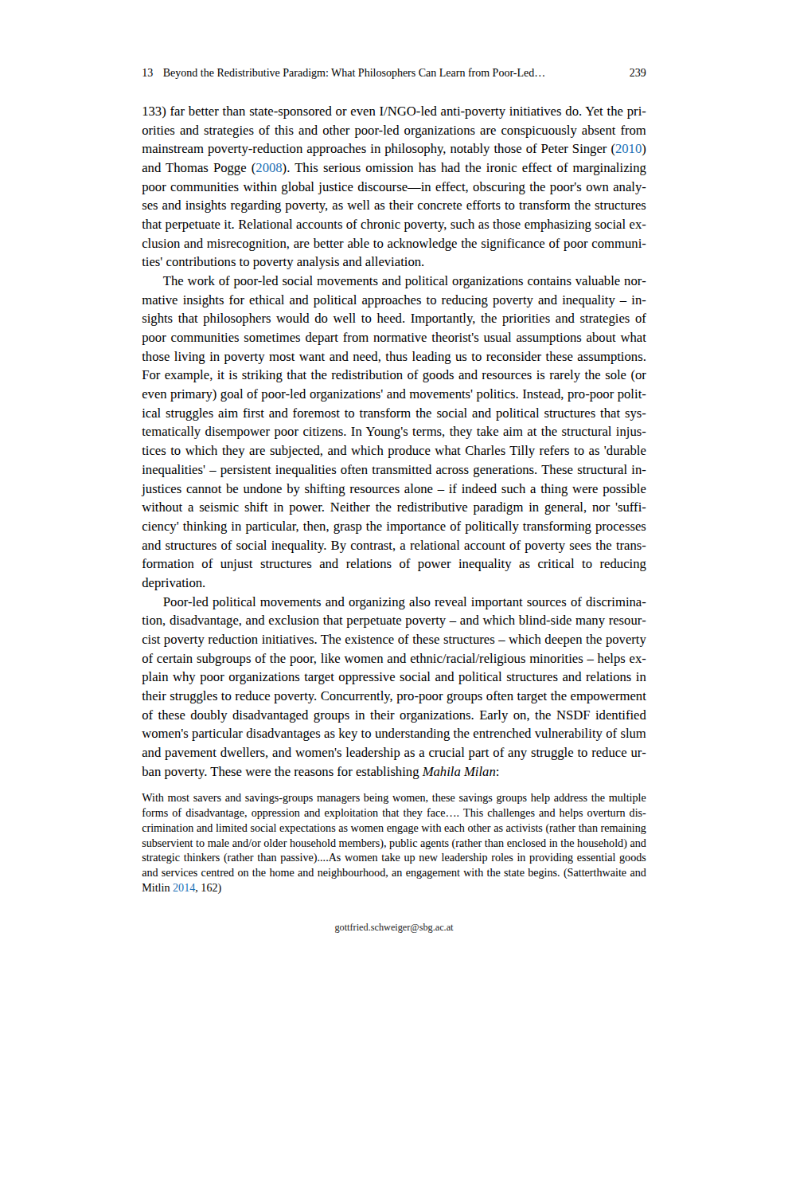13 Beyond the Redistributive Paradigm: What Philosophers Can Learn from Poor-Led… 239
133) far better than state-sponsored or even I/NGO-led anti-poverty initiatives do. Yet the priorities and strategies of this and other poor-led organizations are conspicuously absent from mainstream poverty-reduction approaches in philosophy, notably those of Peter Singer (2010) and Thomas Pogge (2008). This serious omission has had the ironic effect of marginalizing poor communities within global justice discourse—in effect, obscuring the poor's own analyses and insights regarding poverty, as well as their concrete efforts to transform the structures that perpetuate it. Relational accounts of chronic poverty, such as those emphasizing social exclusion and misrecognition, are better able to acknowledge the significance of poor communities' contributions to poverty analysis and alleviation.
The work of poor-led social movements and political organizations contains valuable normative insights for ethical and political approaches to reducing poverty and inequality – insights that philosophers would do well to heed. Importantly, the priorities and strategies of poor communities sometimes depart from normative theorist's usual assumptions about what those living in poverty most want and need, thus leading us to reconsider these assumptions. For example, it is striking that the redistribution of goods and resources is rarely the sole (or even primary) goal of poor-led organizations' and movements' politics. Instead, pro-poor political struggles aim first and foremost to transform the social and political structures that systematically disempower poor citizens. In Young's terms, they take aim at the structural injustices to which they are subjected, and which produce what Charles Tilly refers to as 'durable inequalities' – persistent inequalities often transmitted across generations. These structural injustices cannot be undone by shifting resources alone – if indeed such a thing were possible without a seismic shift in power. Neither the redistributive paradigm in general, nor 'sufficiency' thinking in particular, then, grasp the importance of politically transforming processes and structures of social inequality. By contrast, a relational account of poverty sees the transformation of unjust structures and relations of power inequality as critical to reducing deprivation.
Poor-led political movements and organizing also reveal important sources of discrimination, disadvantage, and exclusion that perpetuate poverty – and which blind-side many resourcist poverty reduction initiatives. The existence of these structures – which deepen the poverty of certain subgroups of the poor, like women and ethnic/racial/religious minorities – helps explain why poor organizations target oppressive social and political structures and relations in their struggles to reduce poverty. Concurrently, pro-poor groups often target the empowerment of these doubly disadvantaged groups in their organizations. Early on, the NSDF identified women's particular disadvantages as key to understanding the entrenched vulnerability of slum and pavement dwellers, and women's leadership as a crucial part of any struggle to reduce urban poverty. These were the reasons for establishing Mahila Milan:
With most savers and savings-groups managers being women, these savings groups help address the multiple forms of disadvantage, oppression and exploitation that they face…. This challenges and helps overturn discrimination and limited social expectations as women engage with each other as activists (rather than remaining subservient to male and/or older household members), public agents (rather than enclosed in the household) and strategic thinkers (rather than passive)....As women take up new leadership roles in providing essential goods and services centred on the home and neighbourhood, an engagement with the state begins. (Satterthwaite and Mitlin 2014, 162)
gottfried.schweiger@sbg.ac.at